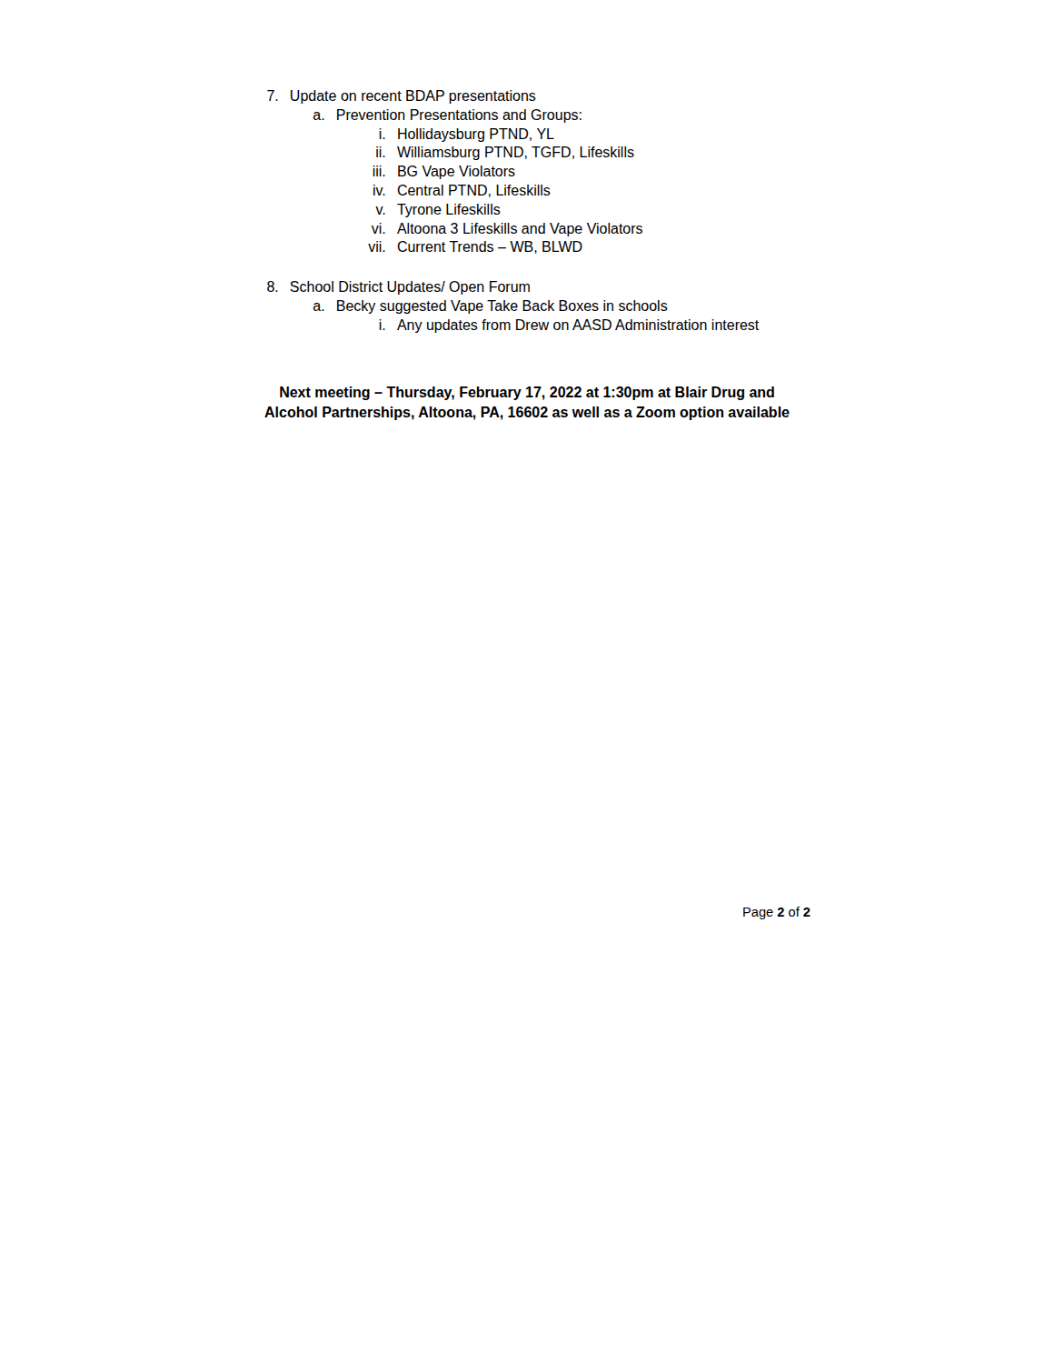Update on recent BDAP presentations
Prevention Presentations and Groups:
Hollidaysburg PTND, YL
Williamsburg PTND, TGFD, Lifeskills
BG Vape Violators
Central PTND, Lifeskills
Tyrone Lifeskills
Altoona 3 Lifeskills and Vape Violators
Current Trends – WB, BLWD
School District Updates/ Open Forum
Becky suggested Vape Take Back Boxes in schools
Any updates from Drew on AASD Administration interest
Next meeting – Thursday, February 17, 2022 at 1:30pm at Blair Drug and Alcohol Partnerships, Altoona, PA, 16602 as well as a Zoom option available
Page 2 of 2